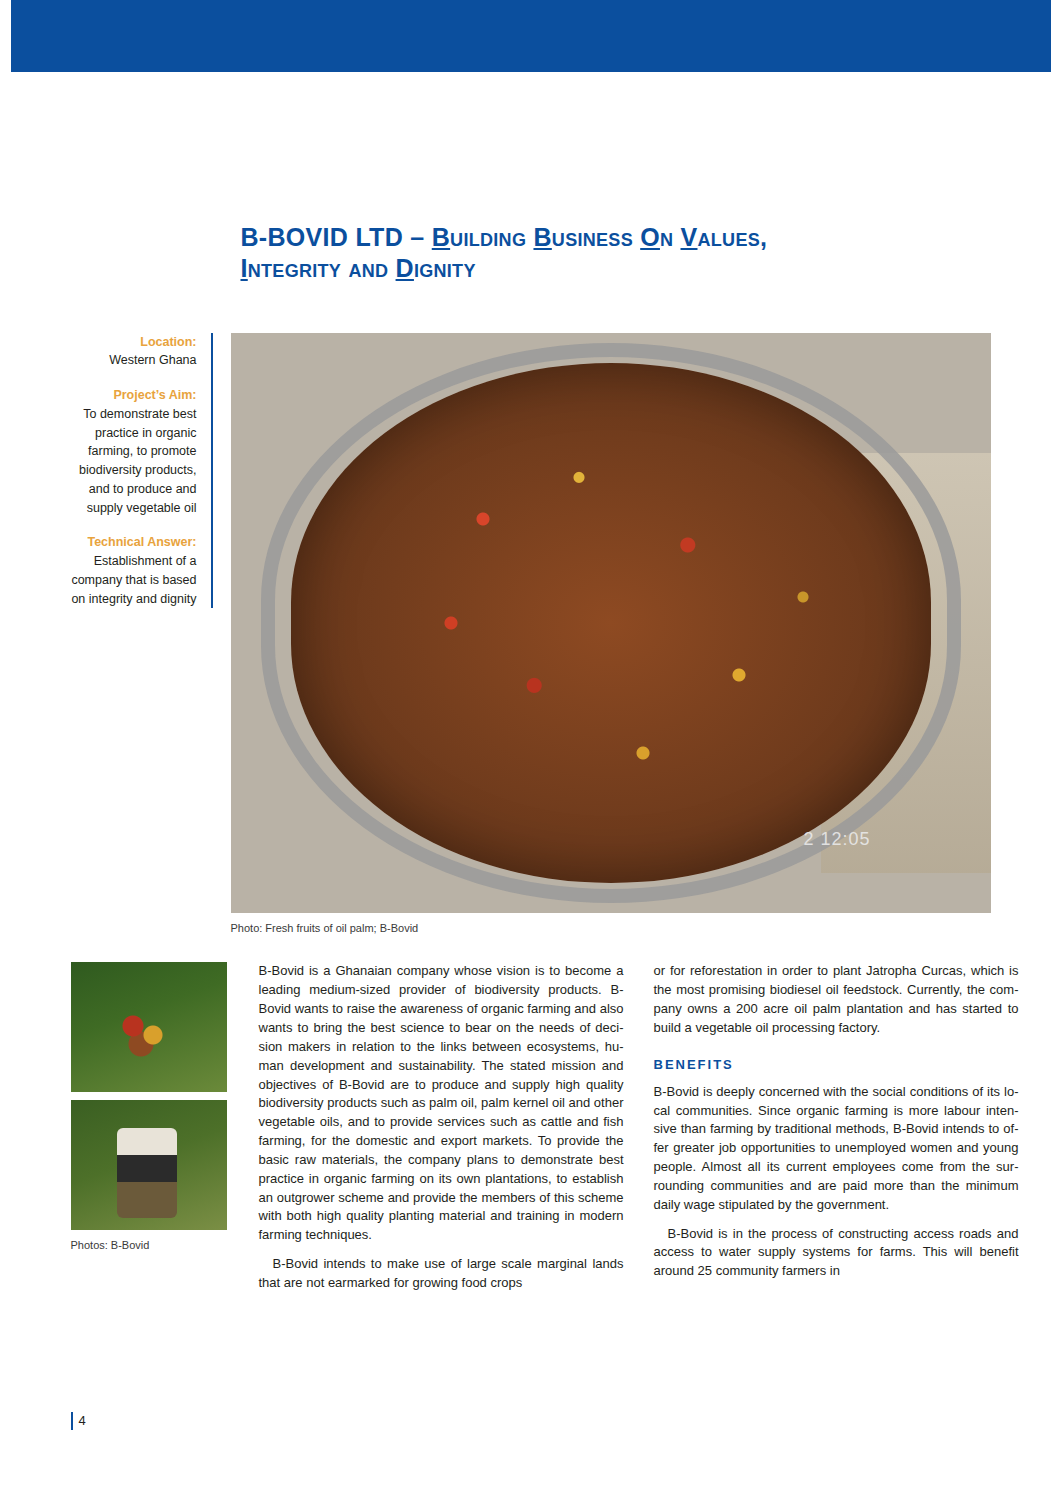B-BOVID LTD – Building Business On Values,
Integrity and Dignity
Location:
Western Ghana
Project’s Aim:
To demonstrate best practice in organic farming, to promote biodiversity products, and to produce and supply vegetable oil
Technical Answer:
Establishment of a company that is based on integrity and dignity
2 12:05
Photo: Fresh fruits of oil palm; B-Bovid
Photos: B-Bovid
B-Bovid is a Ghanaian company whose vision is to become a leading medium-sized provider of biodiversity products. B-Bovid wants to raise the awareness of organic farming and also wants to bring the best science to bear on the needs of decision makers in relation to the links between ecosystems, human development and sustainability. The stated mission and objectives of B-Bovid are to produce and supply high quality biodiversity products such as palm oil, palm kernel oil and other vegetable oils, and to provide services such as cattle and fish farming, for the domestic and export markets. To provide the basic raw materials, the company plans to demonstrate best practice in organic farming on its own plantations, to establish an outgrower scheme and provide the members of this scheme with both high quality planting material and training in modern farming techniques.
B-Bovid intends to make use of large scale marginal lands that are not earmarked for growing food crops
or for reforestation in order to plant Jatropha Curcas, which is the most promising biodiesel oil feedstock. Currently, the company owns a 200 acre oil palm plantation and has started to build a vegetable oil processing factory.
BENEFITS
B-Bovid is deeply concerned with the social conditions of its local communities. Since organic farming is more labour intensive than farming by traditional methods, B-Bovid intends to offer greater job opportunities to unemployed women and young people. Almost all its current employees come from the surrounding communities and are paid more than the minimum daily wage stipulated by the government.
B-Bovid is in the process of constructing access roads and access to water supply systems for farms. This will benefit around 25 community farmers in
4